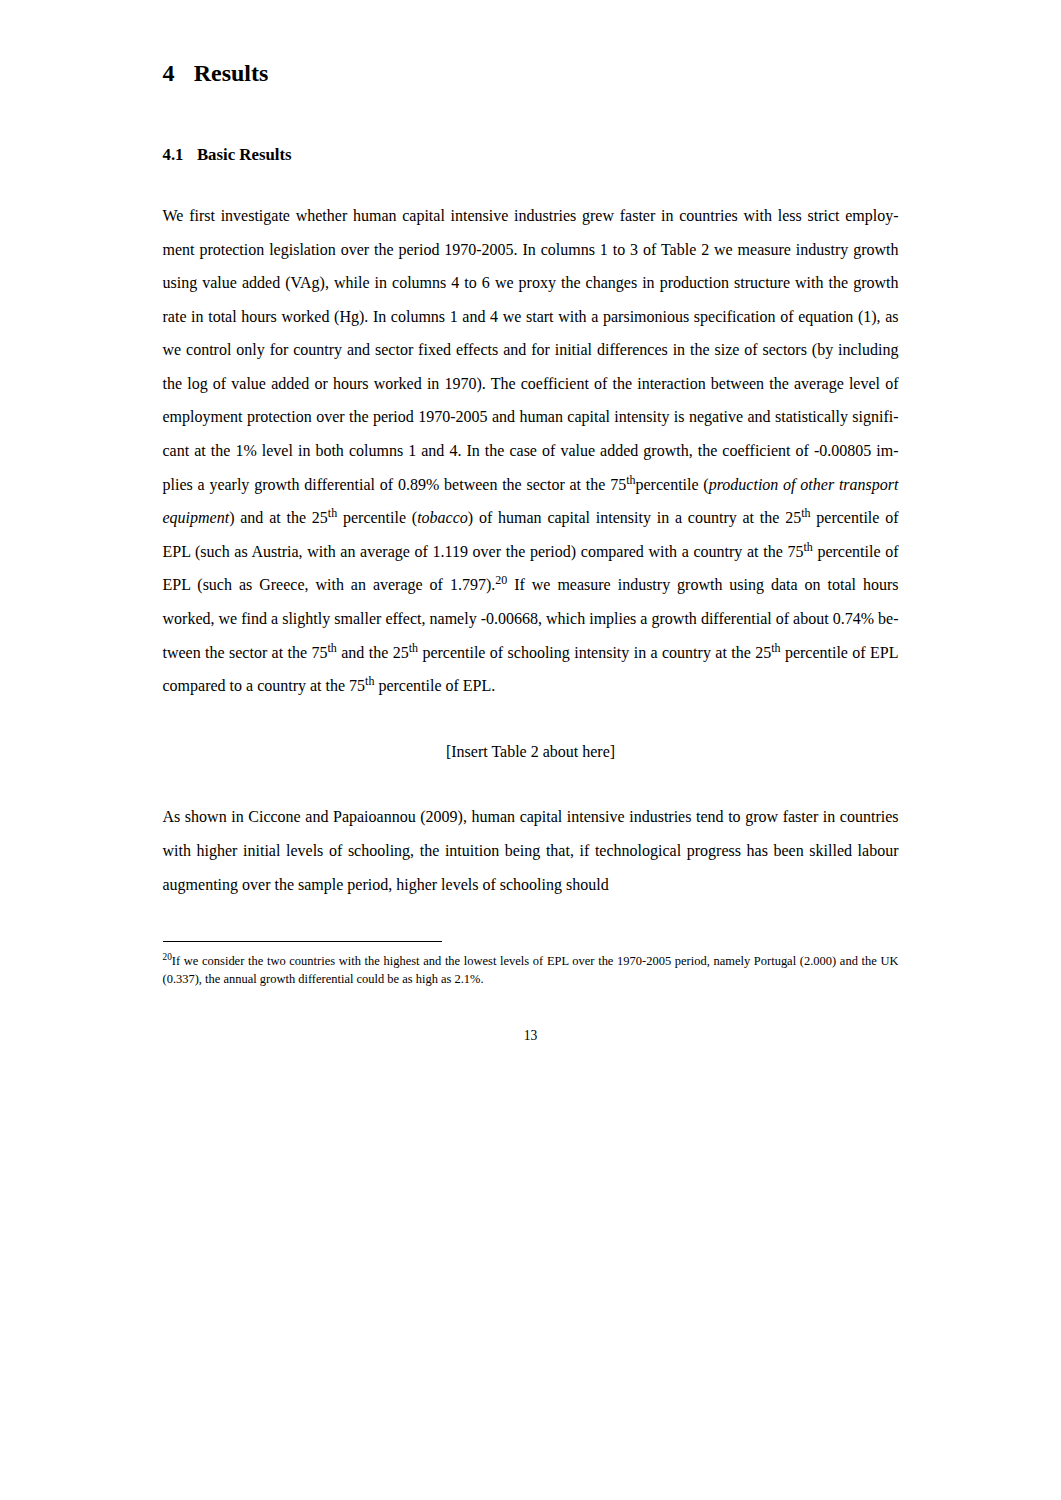4 Results
4.1 Basic Results
We first investigate whether human capital intensive industries grew faster in countries with less strict employment protection legislation over the period 1970-2005. In columns 1 to 3 of Table 2 we measure industry growth using value added (VAg), while in columns 4 to 6 we proxy the changes in production structure with the growth rate in total hours worked (Hg). In columns 1 and 4 we start with a parsimonious specification of equation (1), as we control only for country and sector fixed effects and for initial differences in the size of sectors (by including the log of value added or hours worked in 1970). The coefficient of the interaction between the average level of employment protection over the period 1970-2005 and human capital intensity is negative and statistically significant at the 1% level in both columns 1 and 4. In the case of value added growth, the coefficient of -0.00805 implies a yearly growth differential of 0.89% between the sector at the 75thpercentile (production of other transport equipment) and at the 25th percentile (tobacco) of human capital intensity in a country at the 25th percentile of EPL (such as Austria, with an average of 1.119 over the period) compared with a country at the 75th percentile of EPL (such as Greece, with an average of 1.797).20 If we measure industry growth using data on total hours worked, we find a slightly smaller effect, namely -0.00668, which implies a growth differential of about 0.74% between the sector at the 75th and the 25th percentile of schooling intensity in a country at the 25th percentile of EPL compared to a country at the 75th percentile of EPL.
[Insert Table 2 about here]
As shown in Ciccone and Papaioannou (2009), human capital intensive industries tend to grow faster in countries with higher initial levels of schooling, the intuition being that, if technological progress has been skilled labour augmenting over the sample period, higher levels of schooling should
20If we consider the two countries with the highest and the lowest levels of EPL over the 1970-2005 period, namely Portugal (2.000) and the UK (0.337), the annual growth differential could be as high as 2.1%.
13